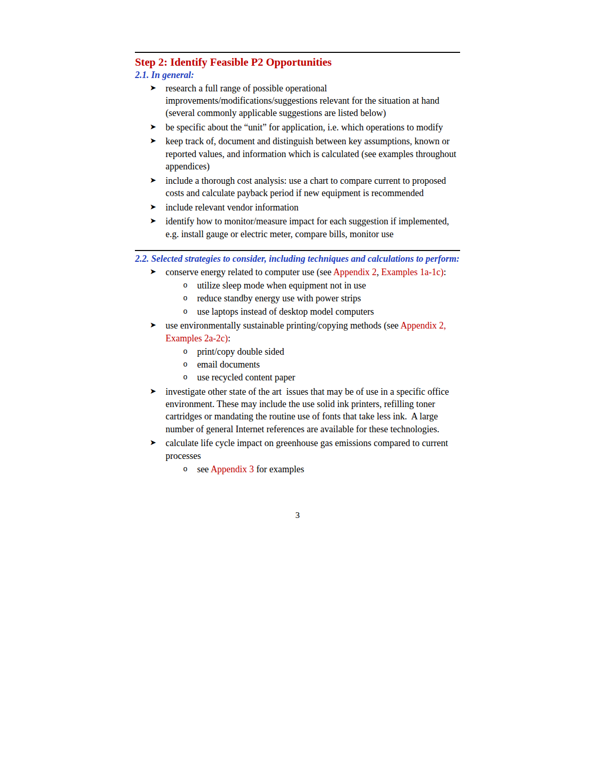Step 2: Identify Feasible P2 Opportunities
2.1. In general:
research a full range of possible operational improvements/modifications/suggestions relevant for the situation at hand (several commonly applicable suggestions are listed below)
be specific about the “unit” for application, i.e. which operations to modify
keep track of, document and distinguish between key assumptions, known or reported values, and information which is calculated (see examples throughout appendices)
include a thorough cost analysis: use a chart to compare current to proposed costs and calculate payback period if new equipment is recommended
include relevant vendor information
identify how to monitor/measure impact for each suggestion if implemented, e.g. install gauge or electric meter, compare bills, monitor use
2.2. Selected strategies to consider, including techniques and calculations to perform:
conserve energy related to computer use (see Appendix 2, Examples 1a-1c):
utilize sleep mode when equipment not in use
reduce standby energy use with power strips
use laptops instead of desktop model computers
use environmentally sustainable printing/copying methods (see Appendix 2, Examples 2a-2c):
print/copy double sided
email documents
use recycled content paper
investigate other state of the art issues that may be of use in a specific office environment. These may include the use solid ink printers, refilling toner cartridges or mandating the routine use of fonts that take less ink. A large number of general Internet references are available for these technologies.
calculate life cycle impact on greenhouse gas emissions compared to current processes
see Appendix 3 for examples
3